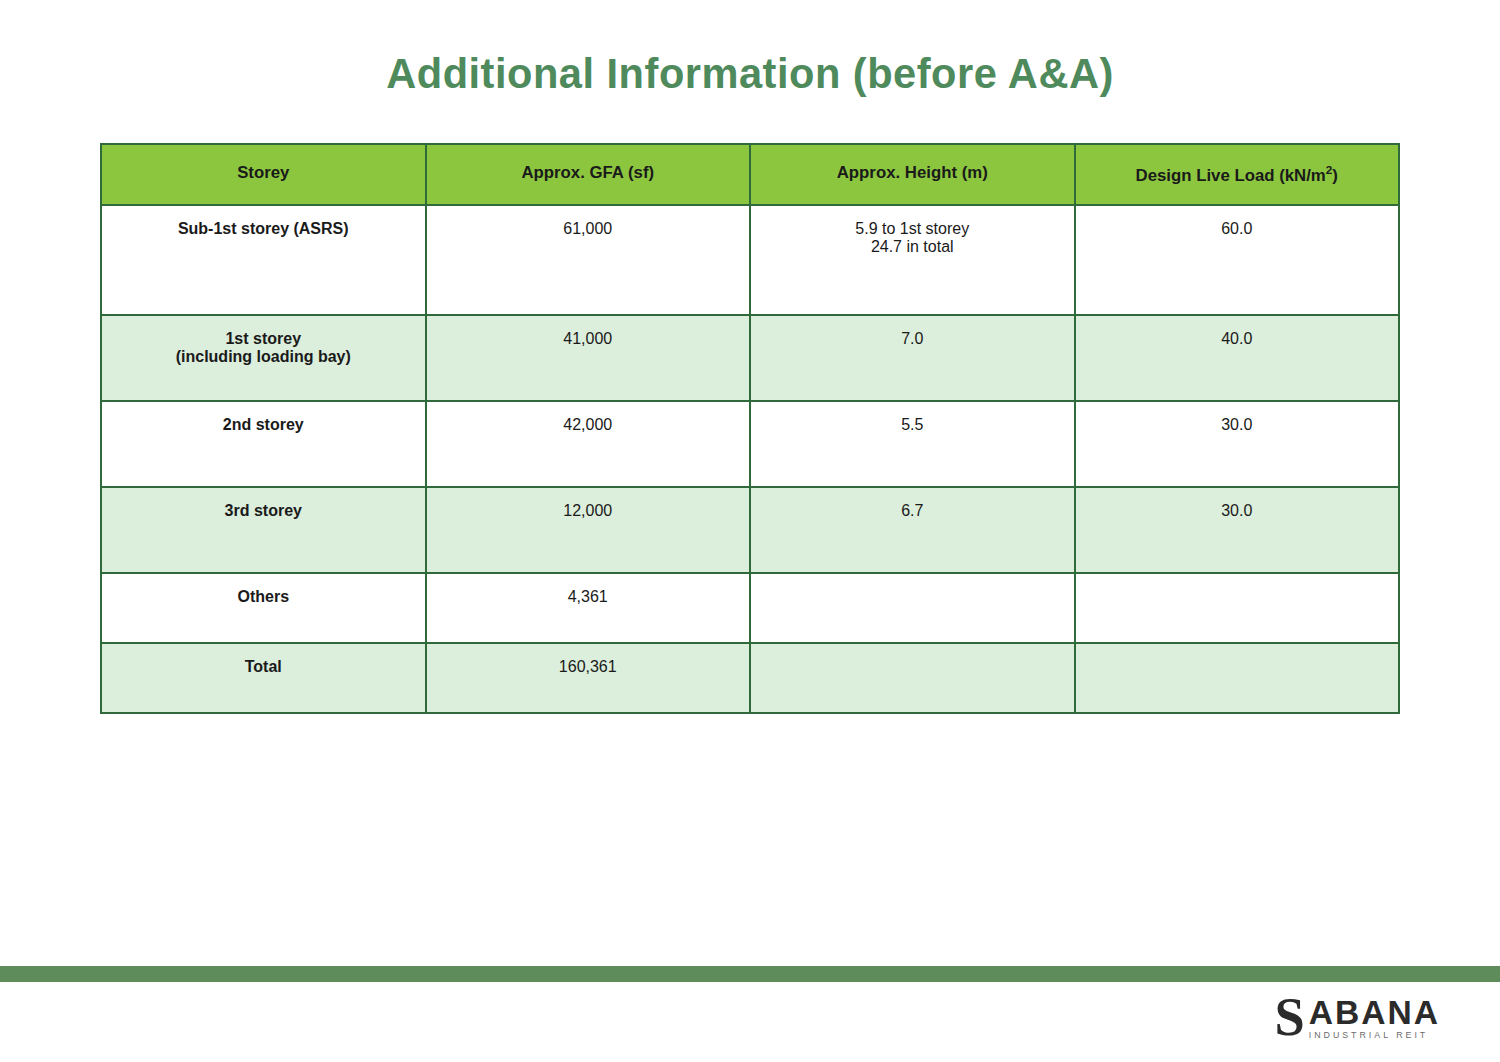Additional Information (before A&A)
| Storey | Approx. GFA (sf) | Approx. Height (m) | Design Live Load (kN/m 2 ) |
| --- | --- | --- | --- |
| Sub-1st storey (ASRS) | 61,000 | 5.9 to 1st storey 24.7 in total | 60.0 |
| 1st storey (including loading bay) | 41,000 | 7.0 | 40.0 |
| 2nd storey | 42,000 | 5.5 | 30.0 |
| 3rd storey | 12,000 | 6.7 | 30.0 |
| Others | 4,361 | | |
| Total | 160,361 | | |
S ABANA INDUSTRIAL REIT